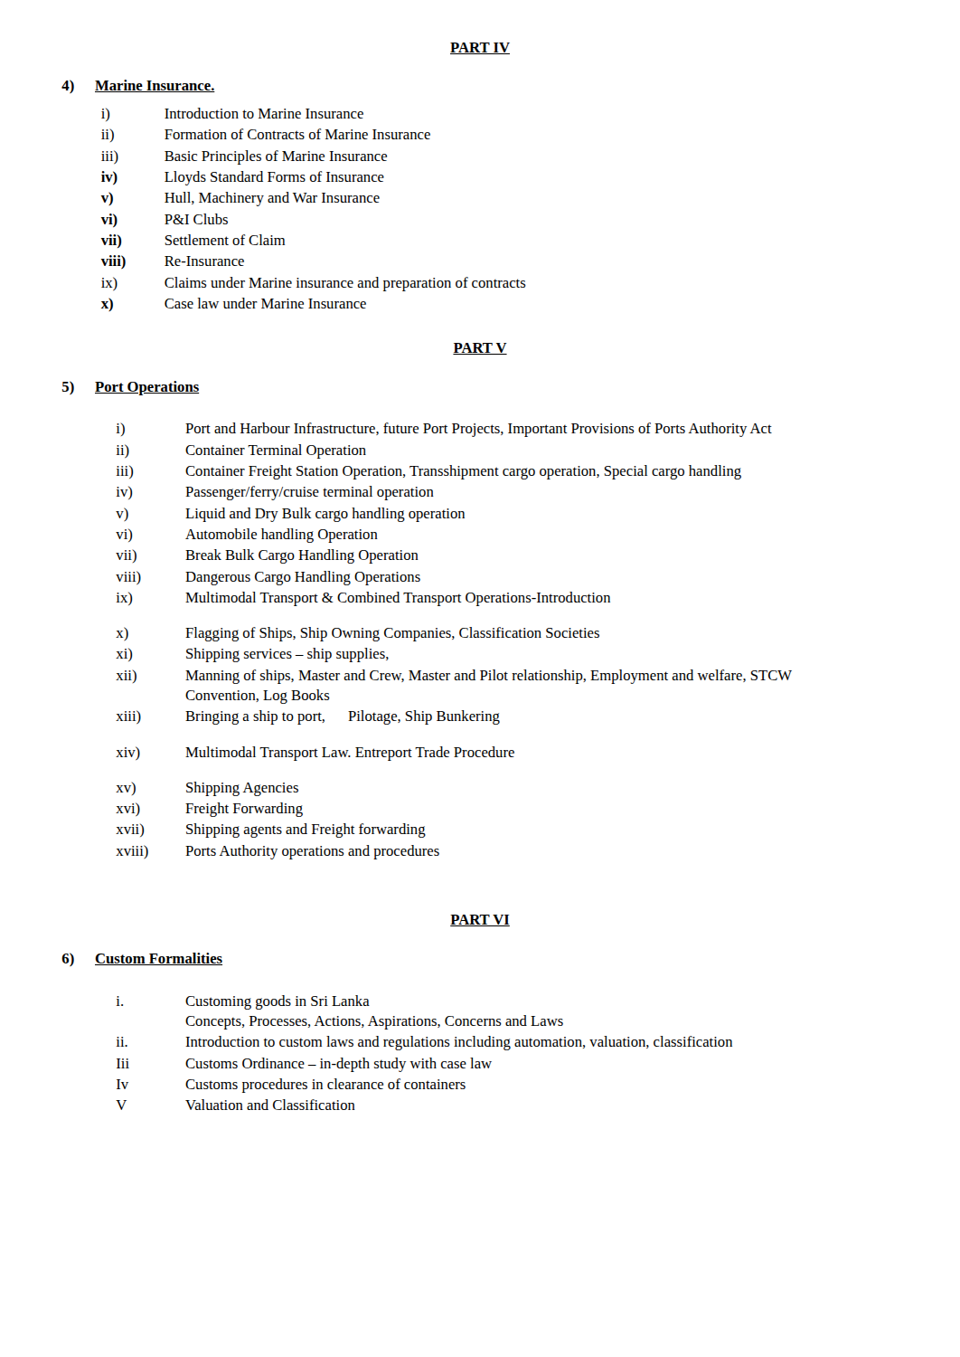PART IV
4) Marine Insurance.
i) Introduction to Marine Insurance
ii) Formation of Contracts of Marine Insurance
iii) Basic Principles of Marine Insurance
iv) Lloyds Standard Forms of Insurance
v) Hull, Machinery and War Insurance
vi) P&I Clubs
vii) Settlement of Claim
viii) Re-Insurance
ix) Claims under Marine insurance and preparation of contracts
x) Case law under Marine Insurance
PART V
5) Port Operations
i) Port and Harbour Infrastructure, future Port Projects, Important Provisions of Ports Authority Act
ii) Container Terminal Operation
iii) Container Freight Station Operation, Transshipment cargo operation, Special cargo handling
iv) Passenger/ferry/cruise terminal operation
v) Liquid and Dry Bulk cargo handling operation
vi) Automobile handling Operation
vii) Break Bulk Cargo Handling Operation
viii) Dangerous Cargo Handling Operations
ix) Multimodal Transport & Combined Transport Operations-Introduction
x) Flagging of Ships, Ship Owning Companies, Classification Societies
xi) Shipping services – ship supplies,
xii) Manning of ships, Master and Crew, Master and Pilot relationship, Employment and welfare, STCW Convention, Log Books
xiii) Bringing a ship to port, Pilotage, Ship Bunkering
xiv) Multimodal Transport Law. Entreport Trade Procedure
xv) Shipping Agencies
xvi) Freight Forwarding
xvii) Shipping agents and Freight forwarding
xviii) Ports Authority operations and procedures
PART VI
6) Custom Formalities
i. Customing goods in Sri LankaConcepts, Processes, Actions, Aspirations, Concerns and Laws
ii. Introduction to custom laws and regulations including automation, valuation, classification
Iii Customs Ordinance – in-depth study with case law
Iv Customs procedures in clearance of containers
VValuation and Classification